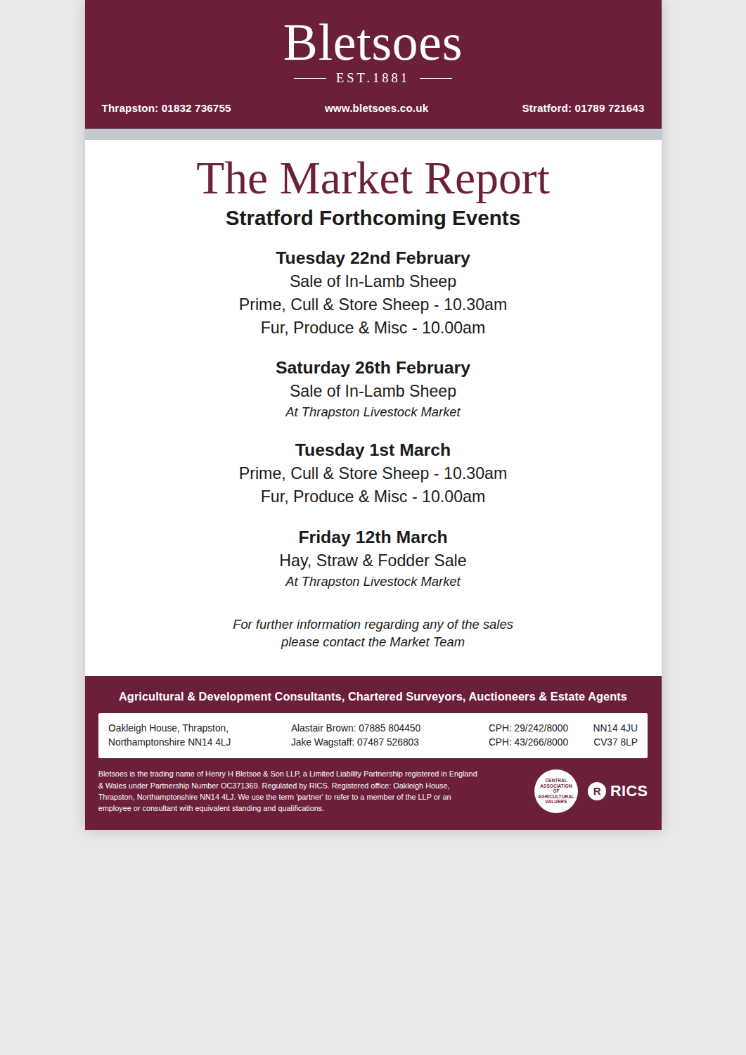Bletsoes
EST.1881
Thrapston: 01832 736755 www.bletsoes.co.uk Stratford: 01789 721643
The Market Report
Stratford Forthcoming Events
Tuesday 22nd February
Sale of In-Lamb Sheep
Prime, Cull & Store Sheep - 10.30am
Fur, Produce & Misc - 10.00am
Saturday 26th February
Sale of In-Lamb Sheep
At Thrapston Livestock Market
Tuesday 1st March
Prime, Cull & Store Sheep - 10.30am
Fur, Produce & Misc - 10.00am
Friday 12th March
Hay, Straw & Fodder Sale
At Thrapston Livestock Market
For further information regarding any of the sales
please contact the Market Team
Agricultural & Development Consultants, Chartered Surveyors, Auctioneers & Estate Agents
Oakleigh House, Thrapston,
Northamptonshire NN14 4LJ
Alastair Brown: 07885 804450
Jake Wagstaff: 07487 526803
CPH: 29/242/8000 NN14 4JU
CPH: 43/266/8000 CV37 8LP
Bletsoes is the trading name of Henry H Bletsoe & Son LLP, a Limited Liability Partnership registered in England & Wales under Partnership Number OC371369. Regulated by RICS. Registered office: Oakleigh House, Thrapston, Northamptonshire NN14 4LJ. We use the term 'partner' to refer to a member of the LLP or an employee or consultant with equivalent standing and qualifications.
CENTRAL ASSOCIATION
OF
AGRICULTURAL
VALUERS
RRICS